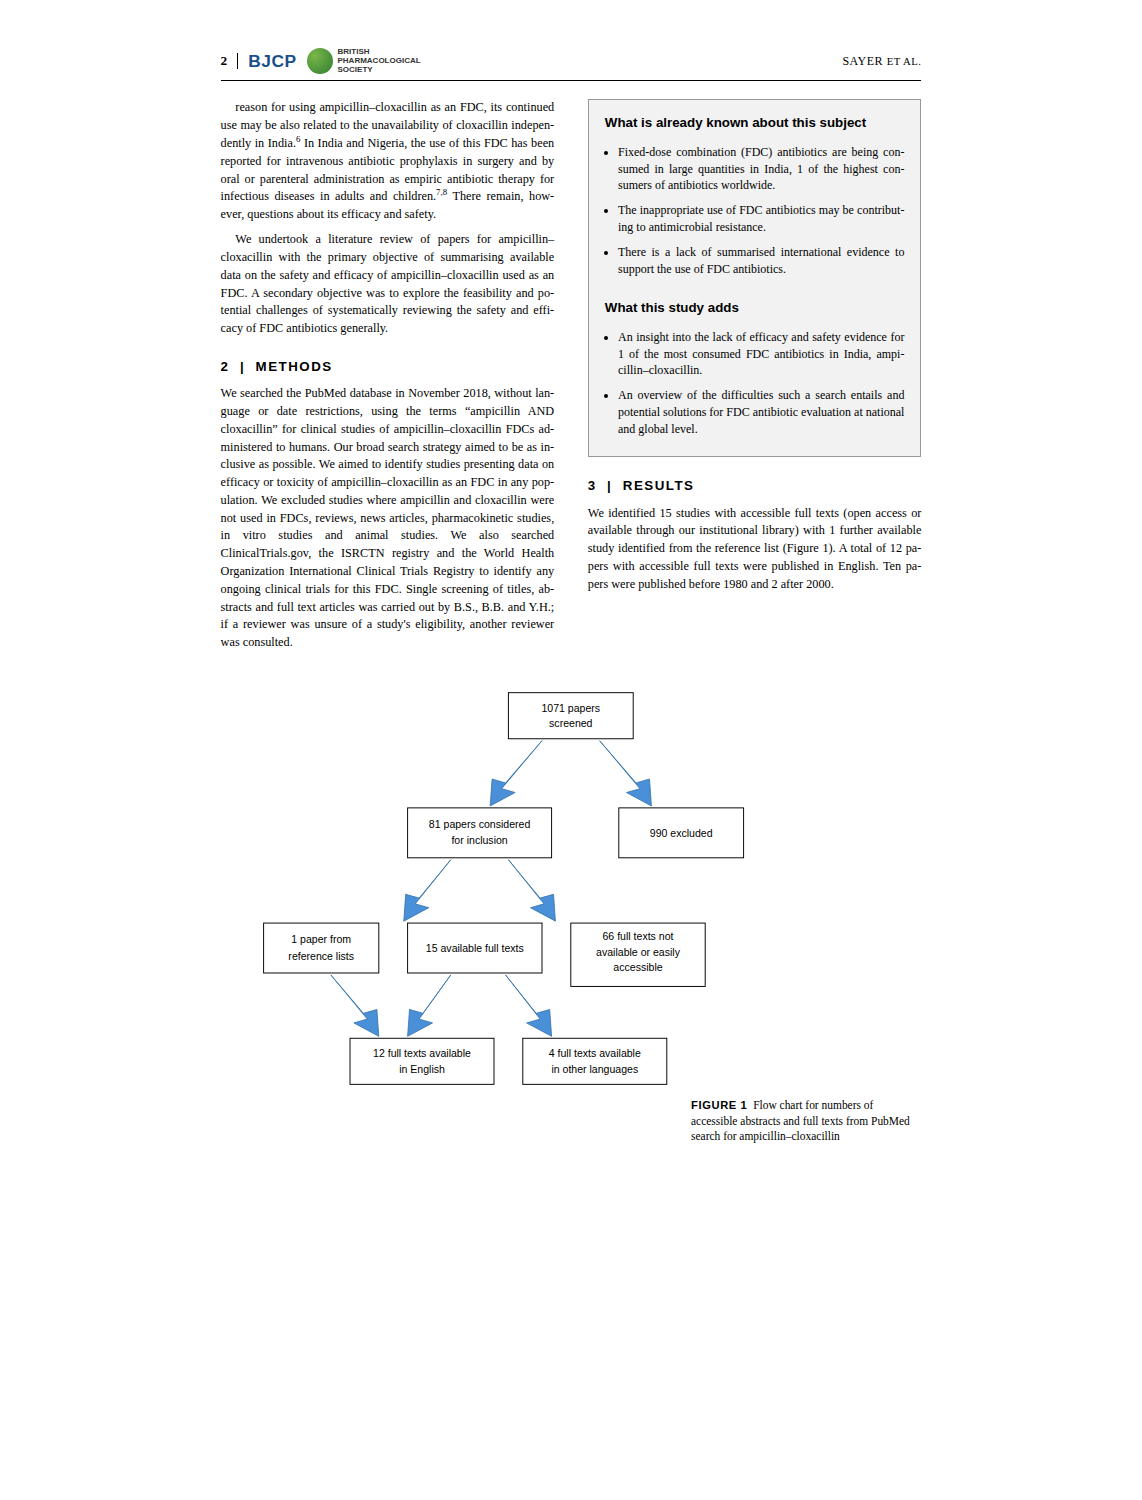2 BJCP BRITISH
PHARMACOLOGICAL
SOCIETY
SAYER ET AL.
reason for using ampicillin–cloxacillin as an FDC, its continued use may be also related to the unavailability of cloxacillin independently in India.6 In India and Nigeria, the use of this FDC has been reported for intravenous antibiotic prophylaxis in surgery and by oral or parenteral administration as empiric antibiotic therapy for infectious diseases in adults and children.7,8 There remain, however, questions about its efficacy and safety.
We undertook a literature review of papers for ampicillin–cloxacillin with the primary objective of summarising available data on the safety and efficacy of ampicillin–cloxacillin used as an FDC. A secondary objective was to explore the feasibility and potential challenges of systematically reviewing the safety and efficacy of FDC antibiotics generally.
2 | METHODS
We searched the PubMed database in November 2018, without language or date restrictions, using the terms “ampicillin AND cloxacillin” for clinical studies of ampicillin–cloxacillin FDCs administered to humans. Our broad search strategy aimed to be as inclusive as possible. We aimed to identify studies presenting data on efficacy or toxicity of ampicillin–cloxacillin as an FDC in any population. We excluded studies where ampicillin and cloxacillin were not used in FDCs, reviews, news articles, pharmacokinetic studies, in vitro studies and animal studies. We also searched ClinicalTrials.gov, the ISRCTN registry and the World Health Organization International Clinical Trials Registry to identify any ongoing clinical trials for this FDC. Single screening of titles, abstracts and full text articles was carried out by B.S., B.B. and Y.H.; if a reviewer was unsure of a study's eligibility, another reviewer was consulted.
What is already known about this subject
Fixed-dose combination (FDC) antibiotics are being consumed in large quantities in India, 1 of the highest consumers of antibiotics worldwide.
The inappropriate use of FDC antibiotics may be contributing to antimicrobial resistance.
There is a lack of summarised international evidence to support the use of FDC antibiotics.
What this study adds
An insight into the lack of efficacy and safety evidence for 1 of the most consumed FDC antibiotics in India, ampicillin–cloxacillin.
An overview of the difficulties such a search entails and potential solutions for FDC antibiotic evaluation at national and global level.
3 | RESULTS
We identified 15 studies with accessible full texts (open access or available through our institutional library) with 1 further available study identified from the reference list (Figure 1). A total of 12 papers with accessible full texts were published in English. Ten papers were published before 1980 and 2 after 2000.
1071 papers screened 81 papers considered for inclusion 990 excluded 1 paper from reference lists 15 available full texts 66 full texts not available or easily accessible 12 full texts available in English 4 full texts available in other languages
FIGURE 1 Flow chart for numbers of accessible abstracts and full texts from PubMed search for ampicillin–cloxacillin